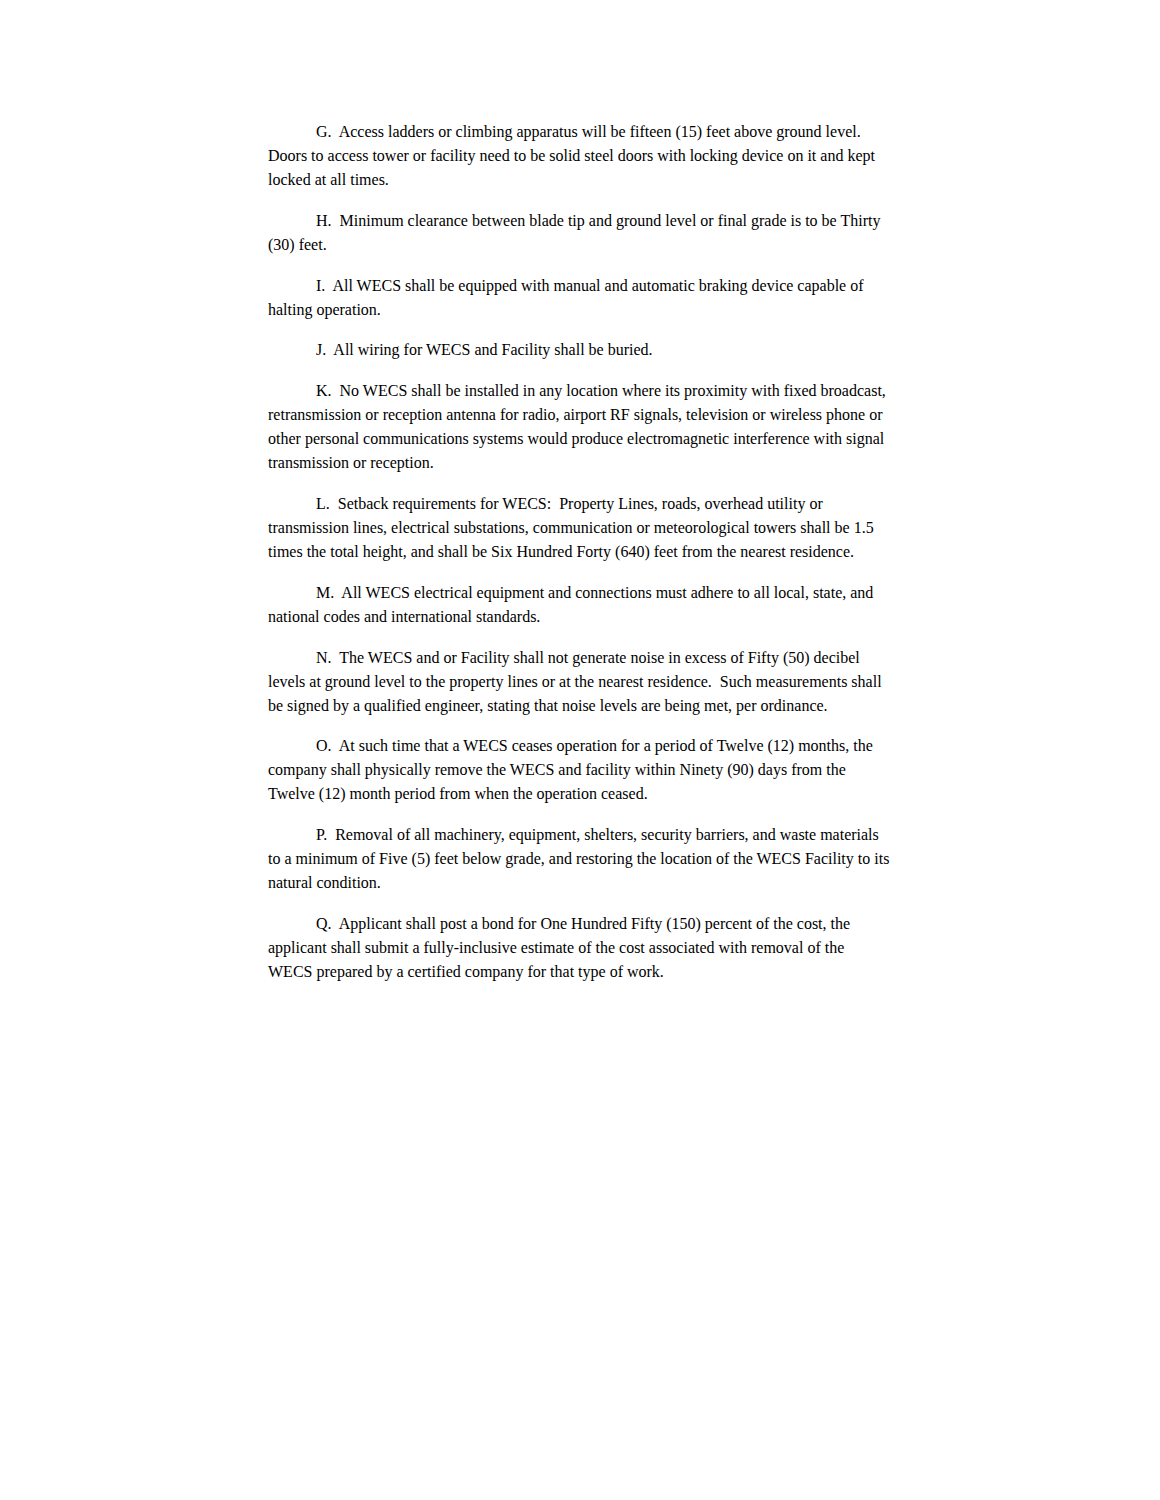G. Access ladders or climbing apparatus will be fifteen (15) feet above ground level. Doors to access tower or facility need to be solid steel doors with locking device on it and kept locked at all times.
H. Minimum clearance between blade tip and ground level or final grade is to be Thirty (30) feet.
I. All WECS shall be equipped with manual and automatic braking device capable of halting operation.
J. All wiring for WECS and Facility shall be buried.
K. No WECS shall be installed in any location where its proximity with fixed broadcast, retransmission or reception antenna for radio, airport RF signals, television or wireless phone or other personal communications systems would produce electromagnetic interference with signal transmission or reception.
L. Setback requirements for WECS: Property Lines, roads, overhead utility or transmission lines, electrical substations, communication or meteorological towers shall be 1.5 times the total height, and shall be Six Hundred Forty (640) feet from the nearest residence.
M. All WECS electrical equipment and connections must adhere to all local, state, and national codes and international standards.
N. The WECS and or Facility shall not generate noise in excess of Fifty (50) decibel levels at ground level to the property lines or at the nearest residence. Such measurements shall be signed by a qualified engineer, stating that noise levels are being met, per ordinance.
O. At such time that a WECS ceases operation for a period of Twelve (12) months, the company shall physically remove the WECS and facility within Ninety (90) days from the Twelve (12) month period from when the operation ceased.
P. Removal of all machinery, equipment, shelters, security barriers, and waste materials to a minimum of Five (5) feet below grade, and restoring the location of the WECS Facility to its natural condition.
Q. Applicant shall post a bond for One Hundred Fifty (150) percent of the cost, the applicant shall submit a fully-inclusive estimate of the cost associated with removal of the WECS prepared by a certified company for that type of work.